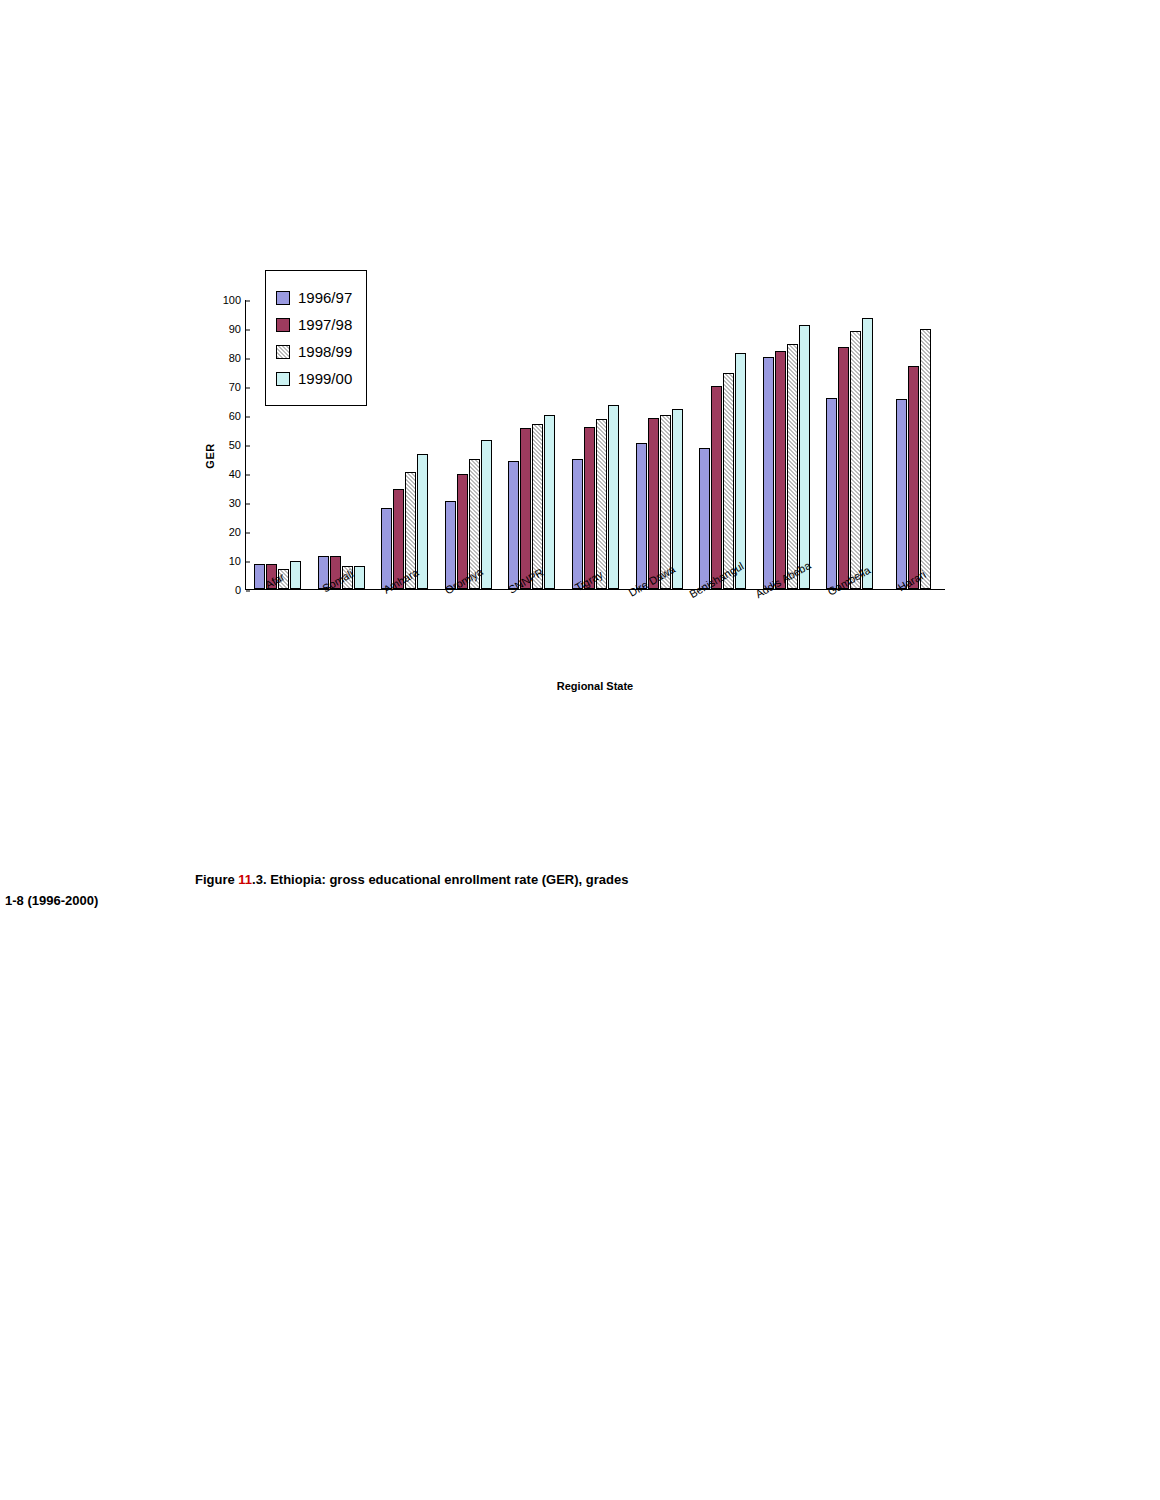1996/97
1997/98
1998/99
1999/00
GER
100 90 80 70 60 50 40 30 20 10 0
Afar
Somali
Amhara
Oromiya
SNNPR
Tigray
Dire Dawa
Benishangul
Addis Abeba
Gambella
Harari
Regional State
Figure 11.3. Ethiopia: gross educational enrollment rate (GER), grades
1-8 (1996-2000)